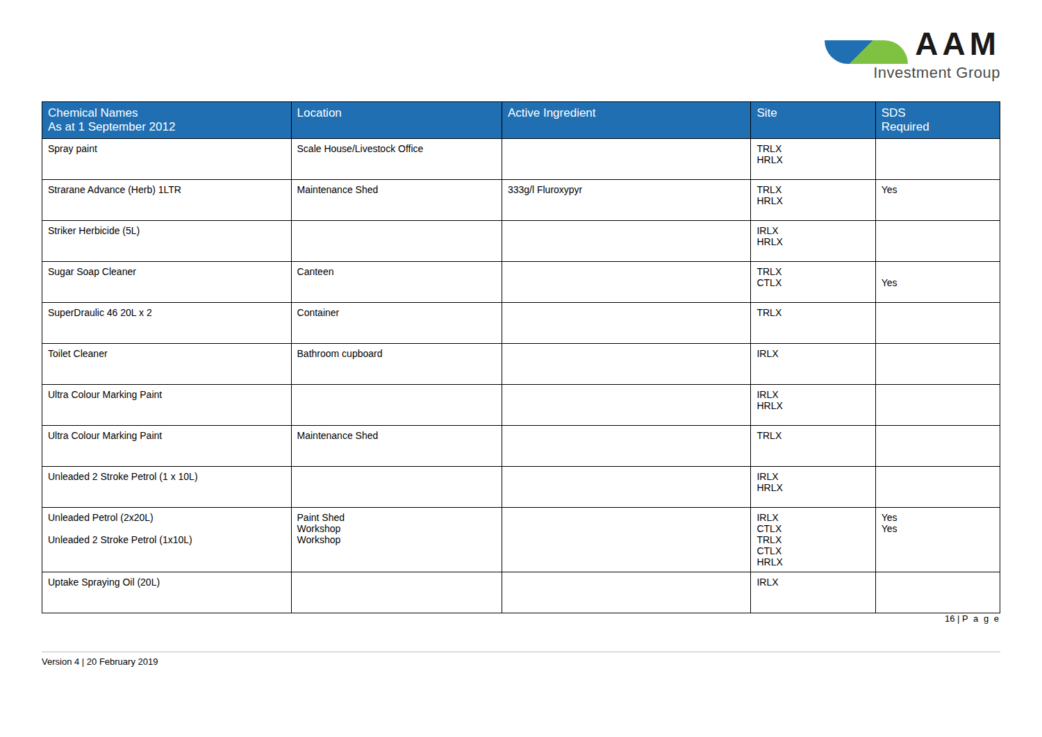AAM
Investment Group
| Chemical Names As at 1 September 2012 | Location | Active Ingredient | Site | SDS Required |
| --- | --- | --- | --- | --- |
| Spray paint | Scale House/Livestock Office | | TRLX HRLX | |
| Strarane Advance (Herb) 1LTR | Maintenance Shed | 333g/l Fluroxypyr | TRLX HRLX | Yes |
| Striker Herbicide (5L) | | | IRLX HRLX | |
| Sugar Soap Cleaner | Canteen | | TRLX CTLX | Yes |
| SuperDraulic 46 20L x 2 | Container | | TRLX | |
| Toilet Cleaner | Bathroom cupboard | | IRLX | |
| Ultra Colour Marking Paint | | | IRLX HRLX | |
| Ultra Colour Marking Paint | Maintenance Shed | | TRLX | |
| Unleaded 2 Stroke Petrol (1 x 10L) | | | IRLX HRLX | |
| Unleaded Petrol (2x20L) Unleaded 2 Stroke Petrol (1x10L) | Paint Shed Workshop Workshop | | IRLX CTLX TRLX CTLX HRLX | Yes Yes |
| Uptake Spraying Oil (20L) | | | IRLX | |
16 | P a g e
Version 4 | 20 February 2019